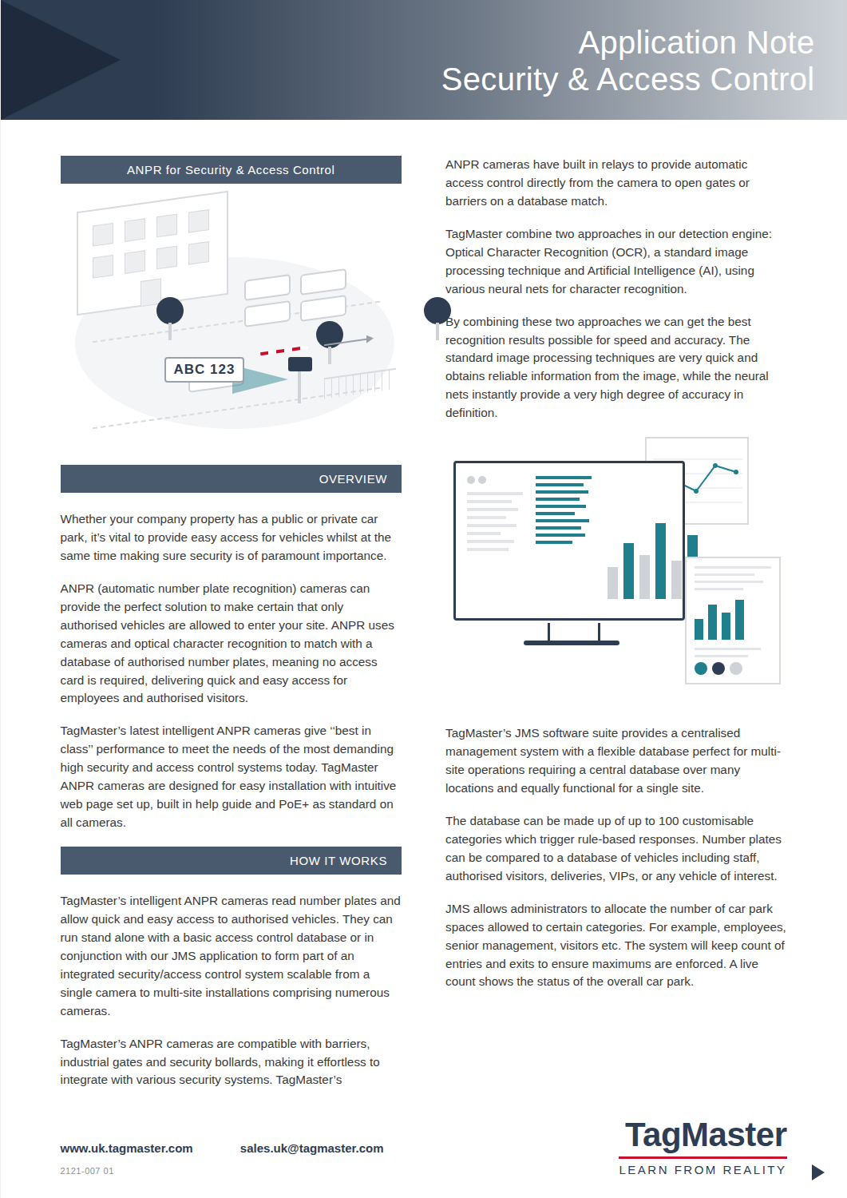Application Note Security & Access Control
ANPR for Security & Access Control
ABC 123
OVERVIEW
Whether your company property has a public or private car park, it’s vital to provide easy access for vehicles whilst at the same time making sure security is of paramount importance.
ANPR (automatic number plate recognition) cameras can provide the perfect solution to make certain that only authorised vehicles are allowed to enter your site. ANPR uses cameras and optical character recognition to match with a database of authorised number plates, meaning no access card is required, delivering quick and easy access for employees and authorised visitors.
TagMaster’s latest intelligent ANPR cameras give ‘‘best in class’’ performance to meet the needs of the most demanding high security and access control systems today. TagMaster ANPR cameras are designed for easy installation with intuitive web page set up, built in help guide and PoE+ as standard on all cameras.
HOW IT WORKS
TagMaster’s intelligent ANPR cameras read number plates and allow quick and easy access to authorised vehicles. They can run stand alone with a basic access control database or in conjunction with our JMS application to form part of an integrated security/access control system scalable from a single camera to multi-site installations comprising numerous cameras.
TagMaster’s ANPR cameras are compatible with barriers, industrial gates and security bollards, making it effortless to integrate with various security systems. TagMaster’s
ANPR cameras have built in relays to provide automatic access control directly from the camera to open gates or barriers on a database match.
TagMaster combine two approaches in our detection engine: Optical Character Recognition (OCR), a standard image processing technique and Artificial Intelligence (AI), using various neural nets for character recognition.
By combining these two approaches we can get the best recognition results possible for speed and accuracy. The standard image processing techniques are very quick and obtains reliable information from the image, while the neural nets instantly provide a very high degree of accuracy in definition.
TagMaster’s JMS software suite provides a centralised management system with a flexible database perfect for multi-site operations requiring a central database over many locations and equally functional for a single site.
The database can be made up of up to 100 customisable categories which trigger rule-based responses. Number plates can be compared to a database of vehicles including staff, authorised visitors, deliveries, VIPs, or any vehicle of interest.
JMS allows administrators to allocate the number of car park spaces allowed to certain categories. For example, employees, senior management, visitors etc. The system will keep count of entries and exits to ensure maximums are enforced. A live count shows the status of the overall car park.
www.uk.tagmaster.com sales.uk@tagmaster.com
2121-007 01
TagMaster
LEARN FROM REALITY